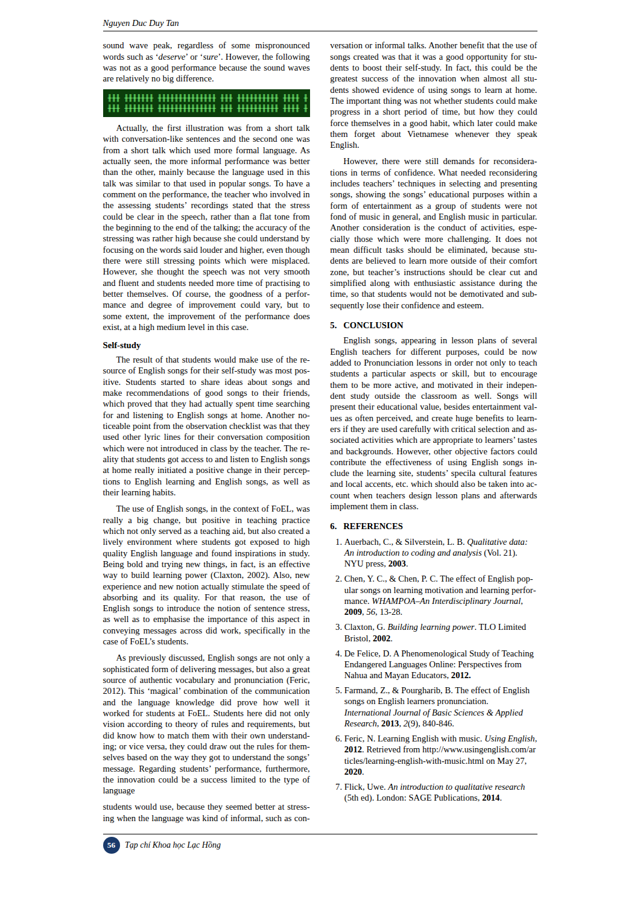Nguyen Duc Duy Tan
sound wave peak, regardless of some mispronounced words such as ‘deserve’ or ‘sure’. However, the following was not as a good performance because the sound waves are relatively no big difference.
╫╫╫ ╫╫╫╫╫╫╫ ╫╫╫╫╫╫╫╫╫╫╫╫╫╫ ╫╫╫ ╫╫╫╫╫╫╫╫╫╫ ╫╫╫╫ ╫ ╫╫ ╫╫ ╫╫╫╫ ╫╫╫╫ ╫╫╫╫╫╫ ╫ ╫ ╫ ╫╫╫╫╫ ╫ ╫ ╫
╫╫╫ ╫╫╫╫╫╫╫ ╫╫╫╫╫╫╫╫╫╫╫╫╫╫ ╫╫╫ ╫╫╫╫╫╫╫╫╫╫ ╫╫╫╫ ╫ ╫╫ ╫╫ ╫╫╫╫ ╫╫╫╫ ╫╫╫╫╫╫ ╫ ╫ ╫ ╫╫╫╫╫ ╫ ╫ ╫
Actually, the first illustration was from a short talk with conversation-like sentences and the second one was from a short talk which used more formal language. As actually seen, the more informal performance was better than the other, mainly because the language used in this talk was similar to that used in popular songs. To have a comment on the performance, the teacher who involved in the assessing students’ recordings stated that the stress could be clear in the speech, rather than a flat tone from the beginning to the end of the talking; the accuracy of the stressing was rather high because she could understand by focusing on the words said louder and higher, even though there were still stressing points which were misplaced. However, she thought the speech was not very smooth and fluent and students needed more time of practising to better themselves. Of course, the goodness of a performance and degree of improvement could vary, but to some extent, the improvement of the performance does exist, at a high medium level in this case.
Self-study
The result of that students would make use of the resource of English songs for their self-study was most positive. Students started to share ideas about songs and make recommendations of good songs to their friends, which proved that they had actually spent time searching for and listening to English songs at home. Another noticeable point from the observation checklist was that they used other lyric lines for their conversation composition which were not introduced in class by the teacher. The reality that students got access to and listen to English songs at home really initiated a positive change in their perceptions to English learning and English songs, as well as their learning habits.
The use of English songs, in the context of FoEL, was really a big change, but positive in teaching practice which not only served as a teaching aid, but also created a lively environment where students got exposed to high quality English language and found inspirations in study. Being bold and trying new things, in fact, is an effective way to build learning power (Claxton, 2002). Also, new experience and new notion actually stimulate the speed of absorbing and its quality. For that reason, the use of English songs to introduce the notion of sentence stress, as well as to emphasise the importance of this aspect in conveying messages across did work, specifically in the case of FoEL’s students.
As previously discussed, English songs are not only a sophisticated form of delivering messages, but also a great source of authentic vocabulary and pronunciation (Feric, 2012). This ‘magical’ combination of the communication and the language knowledge did prove how well it worked for students at FoEL. Students here did not only vision according to theory of rules and requirements, but did know how to match them with their own understanding; or vice versa, they could draw out the rules for themselves based on the way they got to understand the songs’ message. Regarding students’ performance, furthermore, the innovation could be a success limited to the type of language
students would use, because they seemed better at stressing when the language was kind of informal, such as conversation or informal talks. Another benefit that the use of songs created was that it was a good opportunity for students to boost their self-study. In fact, this could be the greatest success of the innovation when almost all students showed evidence of using songs to learn at home. The important thing was not whether students could make progress in a short period of time, but how they could force themselves in a good habit, which later could make them forget about Vietnamese whenever they speak English.
However, there were still demands for reconsiderations in terms of confidence. What needed reconsidering includes teachers’ techniques in selecting and presenting songs, showing the songs’ educational purposes within a form of entertainment as a group of students were not fond of music in general, and English music in particular. Another consideration is the conduct of activities, especially those which were more challenging. It does not mean difficult tasks should be eliminated, because students are believed to learn more outside of their comfort zone, but teacher’s instructions should be clear cut and simplified along with enthusiastic assistance during the time, so that students would not be demotivated and subsequently lose their confidence and esteem.
5. Conclusion
English songs, appearing in lesson plans of several English teachers for different purposes, could be now added to Pronunciation lessons in order not only to teach students a particular aspects or skill, but to encourage them to be more active, and motivated in their independent study outside the classroom as well. Songs will present their educational value, besides entertainment values as often perceived, and create huge benefits to learners if they are used carefully with critical selection and associated activities which are appropriate to learners’ tastes and backgrounds. However, other objective factors could contribute the effectiveness of using English songs include the learning site, students’ specila cultural features and local accents, etc. which should also be taken into account when teachers design lesson plans and afterwards implement them in class.
6. References
Auerbach, C., & Silverstein, L. B. Qualitative data: An introduction to coding and analysis (Vol. 21). NYU press, 2003.
Chen, Y. C., & Chen, P. C. The effect of English popular songs on learning motivation and learning performance. WHAMPOA–An Interdisciplinary Journal, 2009, 56, 13-28.
Claxton, G. Building learning power. TLO Limited Bristol, 2002.
De Felice, D. A Phenomenological Study of Teaching Endangered Languages Online: Perspectives from Nahua and Mayan Educators, 2012.
Farmand, Z., & Pourgharib, B. The effect of English songs on English learners pronunciation. International Journal of Basic Sciences & Applied Research, 2013, 2(9), 840-846.
Feric, N. Learning English with music. Using English, 2012. Retrieved from http://www.usingenglish.com/articles/learning-english-with-music.html on May 27, 2020.
Flick, Uwe. An introduction to qualitative research (5th ed). London: SAGE Publications, 2014.
56 Tạp chí Khoa học Lạc Hồng